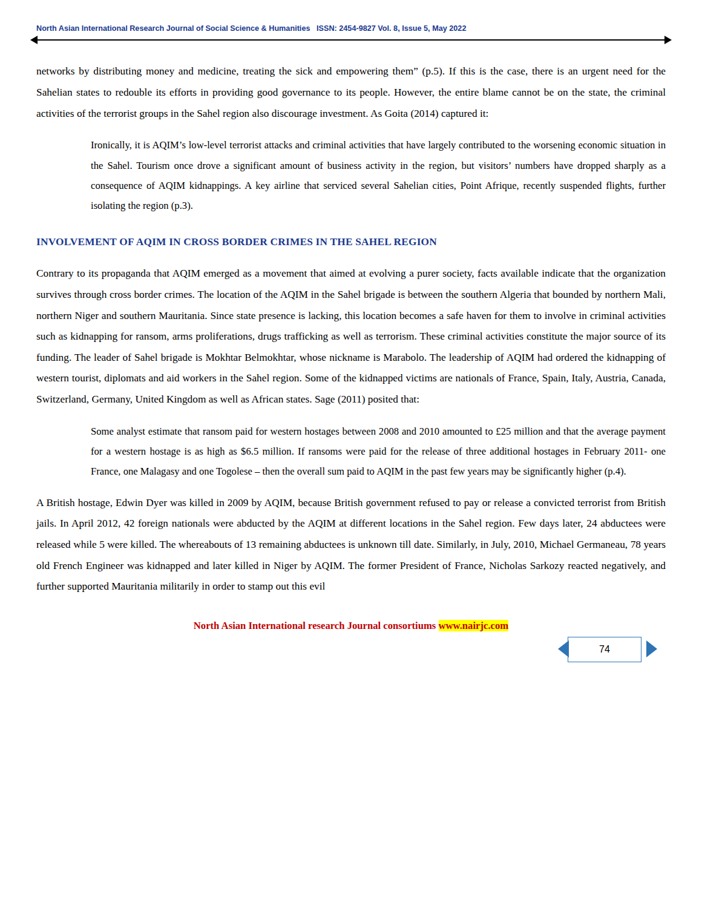North Asian International Research Journal of Social Science & Humanities ISSN: 2454-9827 Vol. 8, Issue 5, May 2022
networks by distributing money and medicine, treating the sick and empowering them” (p.5). If this is the case, there is an urgent need for the Sahelian states to redouble its efforts in providing good governance to its people. However, the entire blame cannot be on the state, the criminal activities of the terrorist groups in the Sahel region also discourage investment. As Goita (2014) captured it:
Ironically, it is AQIM’s low-level terrorist attacks and criminal activities that have largely contributed to the worsening economic situation in the Sahel. Tourism once drove a significant amount of business activity in the region, but visitors’ numbers have dropped sharply as a consequence of AQIM kidnappings. A key airline that serviced several Sahelian cities, Point Afrique, recently suspended flights, further isolating the region (p.3).
INVOLVEMENT OF AQIM IN CROSS BORDER CRIMES IN THE SAHEL REGION
Contrary to its propaganda that AQIM emerged as a movement that aimed at evolving a purer society, facts available indicate that the organization survives through cross border crimes. The location of the AQIM in the Sahel brigade is between the southern Algeria that bounded by northern Mali, northern Niger and southern Mauritania. Since state presence is lacking, this location becomes a safe haven for them to involve in criminal activities such as kidnapping for ransom, arms proliferations, drugs trafficking as well as terrorism. These criminal activities constitute the major source of its funding. The leader of Sahel brigade is Mokhtar Belmokhtar, whose nickname is Marabolo. The leadership of AQIM had ordered the kidnapping of western tourist, diplomats and aid workers in the Sahel region. Some of the kidnapped victims are nationals of France, Spain, Italy, Austria, Canada, Switzerland, Germany, United Kingdom as well as African states. Sage (2011) posited that:
Some analyst estimate that ransom paid for western hostages between 2008 and 2010 amounted to £25 million and that the average payment for a western hostage is as high as $6.5 million. If ransoms were paid for the release of three additional hostages in February 2011- one France, one Malagasy and one Togolese – then the overall sum paid to AQIM in the past few years may be significantly higher (p.4).
A British hostage, Edwin Dyer was killed in 2009 by AQIM, because British government refused to pay or release a convicted terrorist from British jails. In April 2012, 42 foreign nationals were abducted by the AQIM at different locations in the Sahel region. Few days later, 24 abductees were released while 5 were killed. The whereabouts of 13 remaining abductees is unknown till date. Similarly, in July, 2010, Michael Germaneau, 78 years old French Engineer was kidnapped and later killed in Niger by AQIM. The former President of France, Nicholas Sarkozy reacted negatively, and further supported Mauritania militarily in order to stamp out this evil
North Asian International research Journal consortiums www.nairjc.com
74